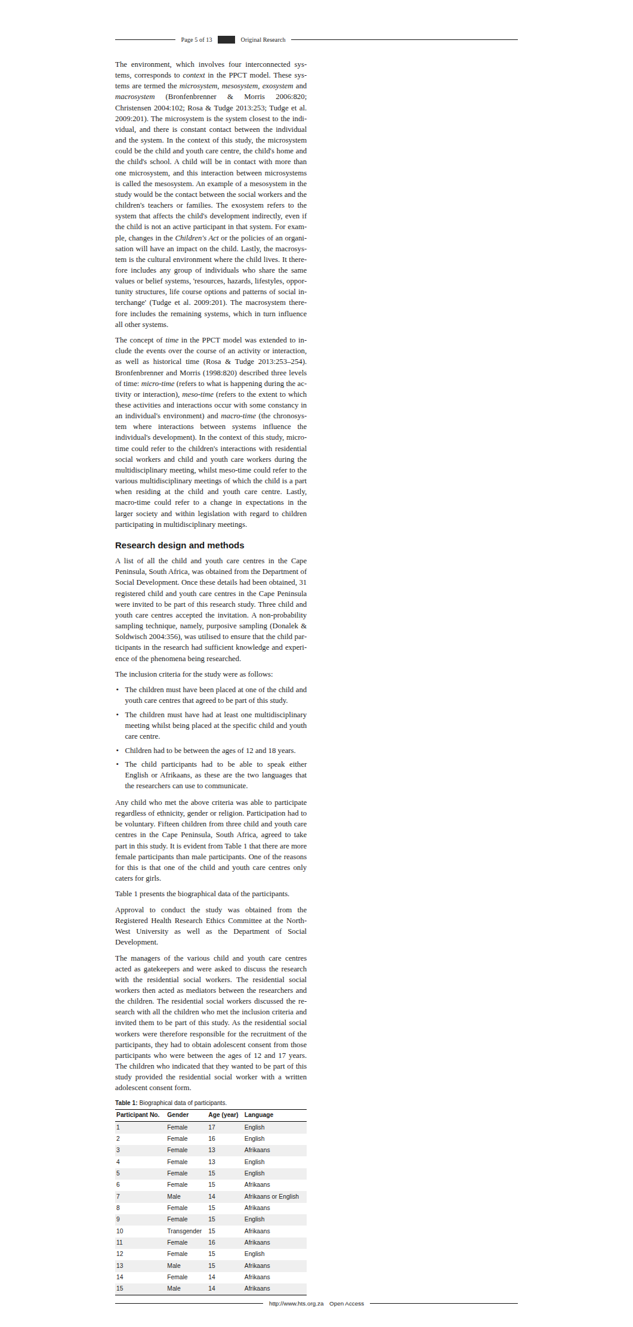Page 5 of 13 Original Research
The environment, which involves four interconnected systems, corresponds to context in the PPCT model. These systems are termed the microsystem, mesosystem, exosystem and macrosystem (Bronfenbrenner & Morris 2006:820; Christensen 2004:102; Rosa & Tudge 2013:253; Tudge et al. 2009:201). The microsystem is the system closest to the individual, and there is constant contact between the individual and the system. In the context of this study, the microsystem could be the child and youth care centre, the child's home and the child's school. A child will be in contact with more than one microsystem, and this interaction between microsystems is called the mesosystem. An example of a mesosystem in the study would be the contact between the social workers and the children's teachers or families. The exosystem refers to the system that affects the child's development indirectly, even if the child is not an active participant in that system. For example, changes in the Children's Act or the policies of an organisation will have an impact on the child. Lastly, the macrosystem is the cultural environment where the child lives. It therefore includes any group of individuals who share the same values or belief systems, 'resources, hazards, lifestyles, opportunity structures, life course options and patterns of social interchange' (Tudge et al. 2009:201). The macrosystem therefore includes the remaining systems, which in turn influence all other systems.
The concept of time in the PPCT model was extended to include the events over the course of an activity or interaction, as well as historical time (Rosa & Tudge 2013:253–254). Bronfenbrenner and Morris (1998:820) described three levels of time: micro-time (refers to what is happening during the activity or interaction), meso-time (refers to the extent to which these activities and interactions occur with some constancy in an individual's environment) and macro-time (the chronosystem where interactions between systems influence the individual's development). In the context of this study, micro-time could refer to the children's interactions with residential social workers and child and youth care workers during the multidisciplinary meeting, whilst meso-time could refer to the various multidisciplinary meetings of which the child is a part when residing at the child and youth care centre. Lastly, macro-time could refer to a change in expectations in the larger society and within legislation with regard to children participating in multidisciplinary meetings.
Research design and methods
A list of all the child and youth care centres in the Cape Peninsula, South Africa, was obtained from the Department of Social Development. Once these details had been obtained, 31 registered child and youth care centres in the Cape Peninsula were invited to be part of this research study. Three child and youth care centres accepted the invitation. A non-probability sampling technique, namely, purposive sampling (Donalek & Soldwisch 2004:356), was utilised to ensure that the child participants in the research had sufficient knowledge and experience of the phenomena being researched.
The inclusion criteria for the study were as follows:
The children must have been placed at one of the child and youth care centres that agreed to be part of this study.
The children must have had at least one multidisciplinary meeting whilst being placed at the specific child and youth care centre.
Children had to be between the ages of 12 and 18 years.
The child participants had to be able to speak either English or Afrikaans, as these are the two languages that the researchers can use to communicate.
Any child who met the above criteria was able to participate regardless of ethnicity, gender or religion. Participation had to be voluntary. Fifteen children from three child and youth care centres in the Cape Peninsula, South Africa, agreed to take part in this study. It is evident from Table 1 that there are more female participants than male participants. One of the reasons for this is that one of the child and youth care centres only caters for girls.
Table 1 presents the biographical data of the participants.
Approval to conduct the study was obtained from the Registered Health Research Ethics Committee at the North-West University as well as the Department of Social Development.
The managers of the various child and youth care centres acted as gatekeepers and were asked to discuss the research with the residential social workers. The residential social workers then acted as mediators between the researchers and the children. The residential social workers discussed the research with all the children who met the inclusion criteria and invited them to be part of this study. As the residential social workers were therefore responsible for the recruitment of the participants, they had to obtain adolescent consent from those participants who were between the ages of 12 and 17 years. The children who indicated that they wanted to be part of this study provided the residential social worker with a written adolescent consent form.
Table 1: Biographical data of participants.
| Participant No. | Gender | Age (year) | Language |
| --- | --- | --- | --- |
| 1 | Female | 17 | English |
| 2 | Female | 16 | English |
| 3 | Female | 13 | Afrikaans |
| 4 | Female | 13 | English |
| 5 | Female | 15 | English |
| 6 | Female | 15 | Afrikaans |
| 7 | Male | 14 | Afrikaans or English |
| 8 | Female | 15 | Afrikaans |
| 9 | Female | 15 | English |
| 10 | Transgender | 15 | Afrikaans |
| 11 | Female | 16 | Afrikaans |
| 12 | Female | 15 | English |
| 13 | Male | 15 | Afrikaans |
| 14 | Female | 14 | Afrikaans |
| 15 | Male | 14 | Afrikaans |
http://www.hts.org.za Open Access